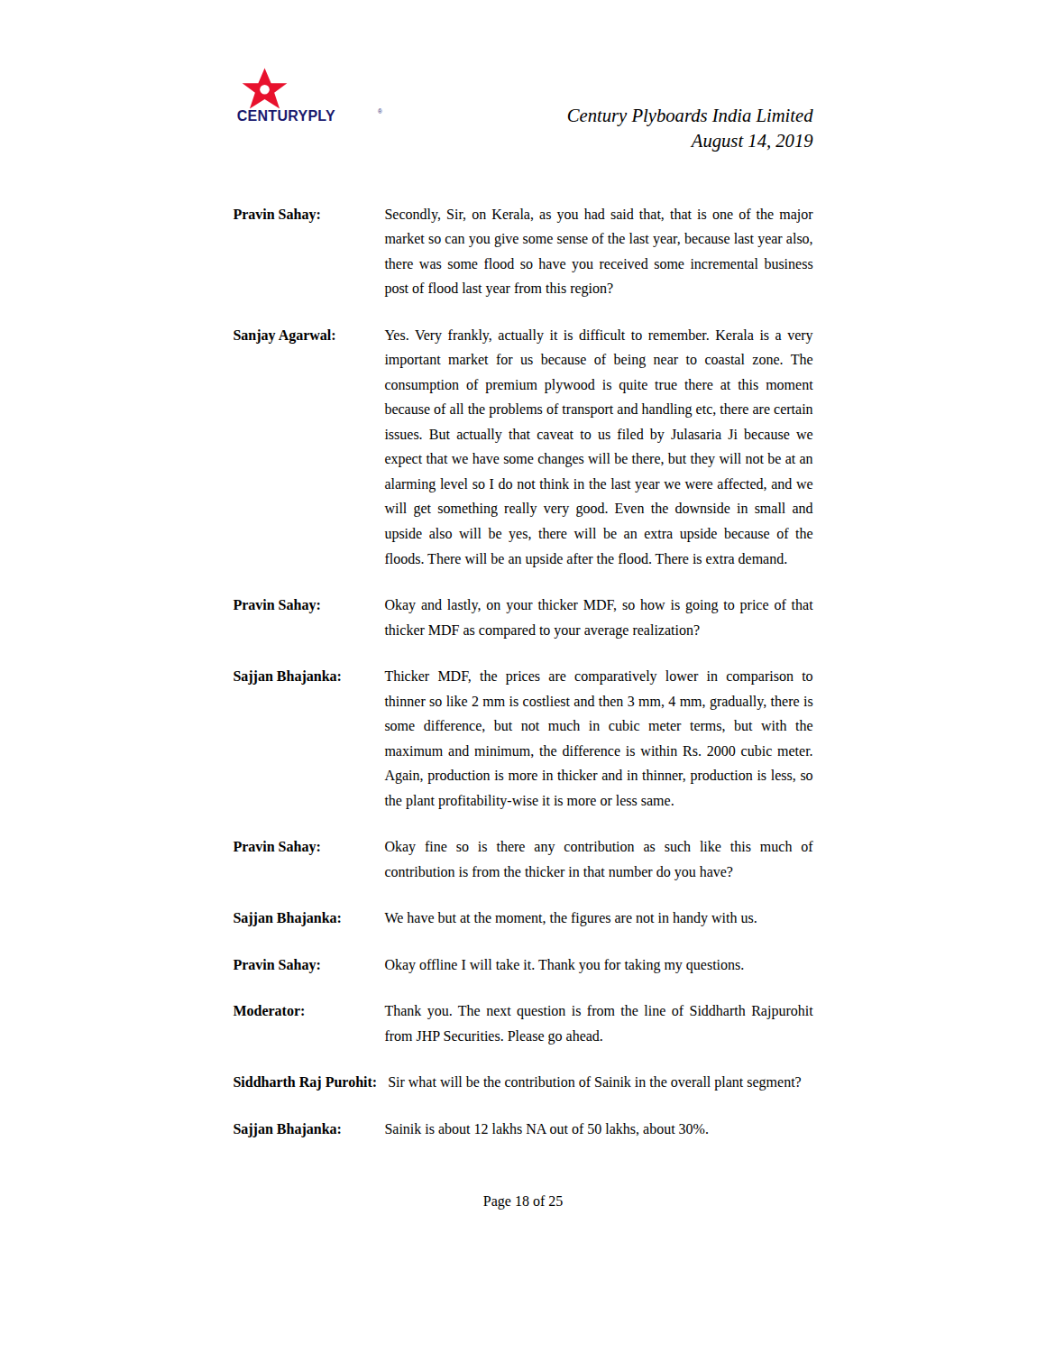CENTURYPLY ®
Century Plyboards India Limited
August 14, 2019
| Pravin Sahay: | Secondly, Sir, on Kerala, as you had said that, that is one of the major market so can you give some sense of the last year, because last year also, there was some flood so have you received some incremental business post of flood last year from this region? |
| Sanjay Agarwal: | Yes. Very frankly, actually it is difficult to remember. Kerala is a very important market for us because of being near to coastal zone. The consumption of premium plywood is quite true there at this moment because of all the problems of transport and handling etc, there are certain issues. But actually that caveat to us filed by Julasaria Ji because we expect that we have some changes will be there, but they will not be at an alarming level so I do not think in the last year we were affected, and we will get something really very good. Even the downside in small and upside also will be yes, there will be an extra upside because of the floods. There will be an upside after the flood. There is extra demand. |
| Pravin Sahay: | Okay and lastly, on your thicker MDF, so how is going to price of that thicker MDF as compared to your average realization? |
| Sajjan Bhajanka: | Thicker MDF, the prices are comparatively lower in comparison to thinner so like 2 mm is costliest and then 3 mm, 4 mm, gradually, there is some difference, but not much in cubic meter terms, but with the maximum and minimum, the difference is within Rs. 2000 cubic meter. Again, production is more in thicker and in thinner, production is less, so the plant profitability-wise it is more or less same. |
| Pravin Sahay: | Okay fine so is there any contribution as such like this much of contribution is from the thicker in that number do you have? |
| Sajjan Bhajanka: | We have but at the moment, the figures are not in handy with us. |
| Pravin Sahay: | Okay offline I will take it. Thank you for taking my questions. |
| Moderator: | Thank you. The next question is from the line of Siddharth Rajpurohit from JHP Securities. Please go ahead. |
| Siddharth Raj Purohit: Sir what will be the contribution of Sainik in the overall plant segment? |
| Sajjan Bhajanka: | Sainik is about 12 lakhs NA out of 50 lakhs, about 30%. |
Page 18 of 25